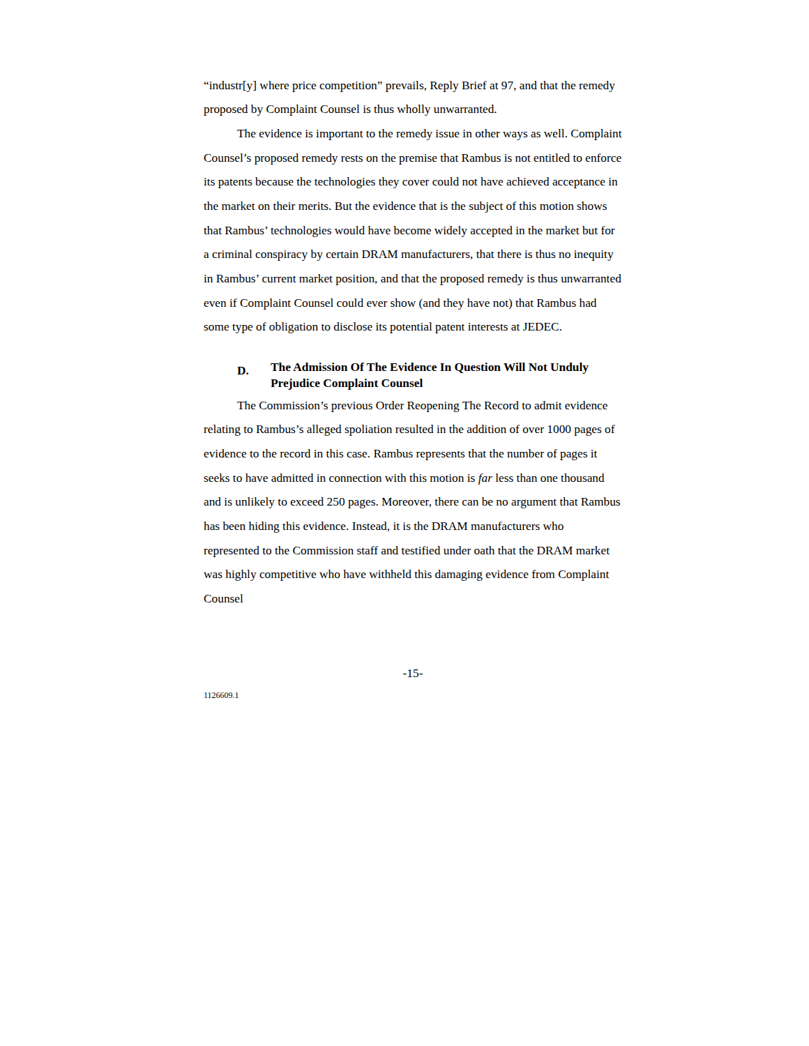“industr[y] where price competition” prevails, Reply Brief at 97, and that the remedy proposed by Complaint Counsel is thus wholly unwarranted.
The evidence is important to the remedy issue in other ways as well. Complaint Counsel’s proposed remedy rests on the premise that Rambus is not entitled to enforce its patents because the technologies they cover could not have achieved acceptance in the market on their merits. But the evidence that is the subject of this motion shows that Rambus’ technologies would have become widely accepted in the market but for a criminal conspiracy by certain DRAM manufacturers, that there is thus no inequity in Rambus’ current market position, and that the proposed remedy is thus unwarranted even if Complaint Counsel could ever show (and they have not) that Rambus had some type of obligation to disclose its potential patent interests at JEDEC.
D. The Admission Of The Evidence In Question Will Not Unduly
Prejudice Complaint Counsel
The Commission’s previous Order Reopening The Record to admit evidence relating to Rambus’s alleged spoliation resulted in the addition of over 1000 pages of evidence to the record in this case. Rambus represents that the number of pages it seeks to have admitted in connection with this motion is far less than one thousand and is unlikely to exceed 250 pages. Moreover, there can be no argument that Rambus has been hiding this evidence. Instead, it is the DRAM manufacturers who represented to the Commission staff and testified under oath that the DRAM market was highly competitive who have withheld this damaging evidence from Complaint Counsel
-15-
1126609.1